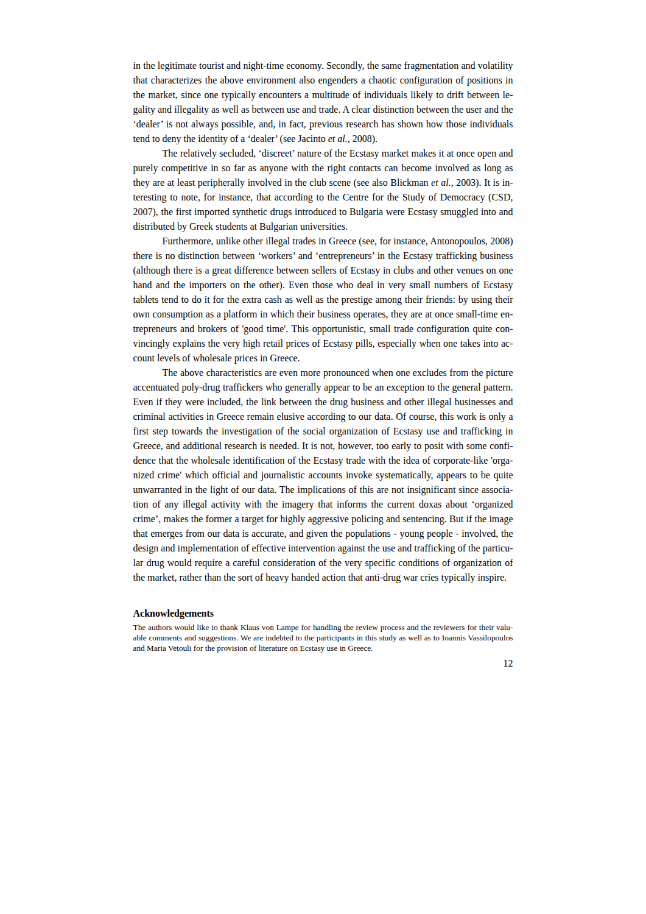in the legitimate tourist and night-time economy. Secondly, the same fragmentation and volatility that characterizes the above environment also engenders a chaotic configuration of positions in the market, since one typically encounters a multitude of individuals likely to drift between legality and illegality as well as between use and trade. A clear distinction between the user and the ‘dealer’ is not always possible, and, in fact, previous research has shown how those individuals tend to deny the identity of a ‘dealer’ (see Jacinto et al., 2008).
The relatively secluded, ‘discreet’ nature of the Ecstasy market makes it at once open and purely competitive in so far as anyone with the right contacts can become involved as long as they are at least peripherally involved in the club scene (see also Blickman et al., 2003). It is interesting to note, for instance, that according to the Centre for the Study of Democracy (CSD, 2007), the first imported synthetic drugs introduced to Bulgaria were Ecstasy smuggled into and distributed by Greek students at Bulgarian universities.
Furthermore, unlike other illegal trades in Greece (see, for instance, Antonopoulos, 2008) there is no distinction between ‘workers’ and ‘entrepreneurs’ in the Ecstasy trafficking business (although there is a great difference between sellers of Ecstasy in clubs and other venues on one hand and the importers on the other). Even those who deal in very small numbers of Ecstasy tablets tend to do it for the extra cash as well as the prestige among their friends: by using their own consumption as a platform in which their business operates, they are at once small-time entrepreneurs and brokers of 'good time'. This opportunistic, small trade configuration quite convincingly explains the very high retail prices of Ecstasy pills, especially when one takes into account levels of wholesale prices in Greece.
The above characteristics are even more pronounced when one excludes from the picture accentuated poly-drug traffickers who generally appear to be an exception to the general pattern. Even if they were included, the link between the drug business and other illegal businesses and criminal activities in Greece remain elusive according to our data. Of course, this work is only a first step towards the investigation of the social organization of Ecstasy use and trafficking in Greece, and additional research is needed. It is not, however, too early to posit with some confidence that the wholesale identification of the Ecstasy trade with the idea of corporate-like 'organized crime' which official and journalistic accounts invoke systematically, appears to be quite unwarranted in the light of our data. The implications of this are not insignificant since association of any illegal activity with the imagery that informs the current doxas about ‘organized crime’, makes the former a target for highly aggressive policing and sentencing. But if the image that emerges from our data is accurate, and given the populations - young people - involved, the design and implementation of effective intervention against the use and trafficking of the particular drug would require a careful consideration of the very specific conditions of organization of the market, rather than the sort of heavy handed action that anti-drug war cries typically inspire.
Acknowledgements
The authors would like to thank Klaus von Lampe for handling the review process and the reviewers for their valuable comments and suggestions. We are indebted to the participants in this study as well as to Ioannis Vassilopoulos and Maria Vetouli for the provision of literature on Ecstasy use in Greece.
12